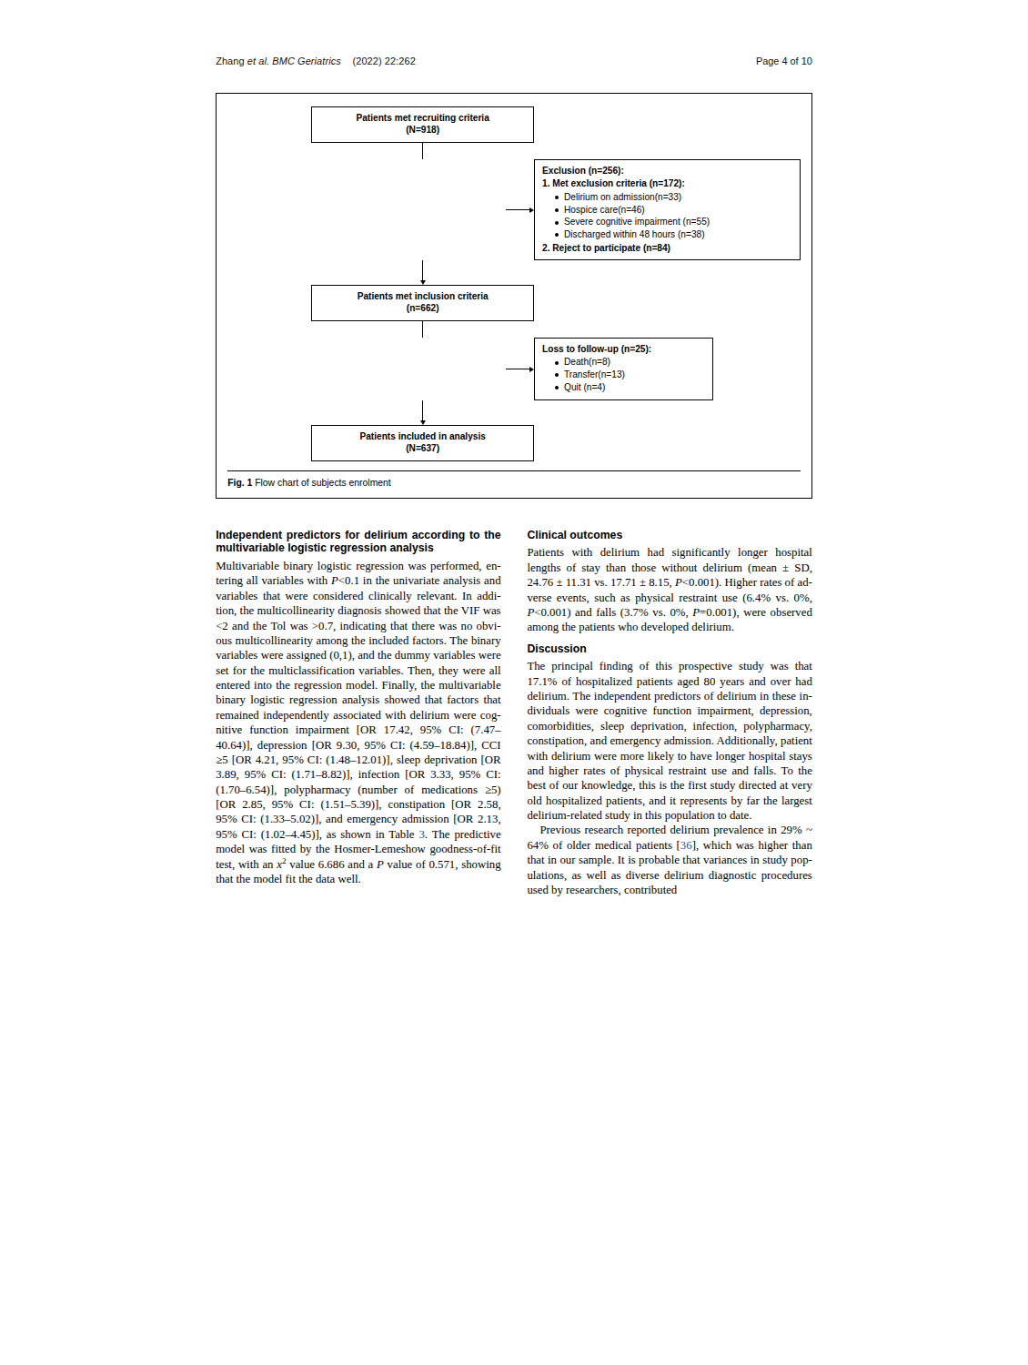Zhang et al. BMC Geriatrics (2022) 22:262
Page 4 of 10
Patients met recruiting criteria
(N=918)
Exclusion (n=256):
1. Met exclusion criteria (n=172):
Delirium on admission(n=33)
Hospice care(n=46)
Severe cognitive impairment (n=55)
Discharged within 48 hours (n=38)
2. Reject to participate (n=84)
Patients met inclusion criteria
(n=662)
Loss to follow-up (n=25):
Death(n=8)
Transfer(n=13)
Quit (n=4)
Patients included in analysis
(N=637)
Fig. 1 Flow chart of subjects enrolment
Independent predictors for delirium according to the multivariable logistic regression analysis
Multivariable binary logistic regression was performed, entering all variables with P<0.1 in the univariate analysis and variables that were considered clinically relevant. In addition, the multicollinearity diagnosis showed that the VIF was <2 and the Tol was >0.7, indicating that there was no obvious multicollinearity among the included factors. The binary variables were assigned (0,1), and the dummy variables were set for the multiclassification variables. Then, they were all entered into the regression model. Finally, the multivariable binary logistic regression analysis showed that factors that remained independently associated with delirium were cognitive function impairment [OR 17.42, 95% CI: (7.47–40.64)], depression [OR 9.30, 95% CI: (4.59–18.84)], CCI ≥5 [OR 4.21, 95% CI: (1.48–12.01)], sleep deprivation [OR 3.89, 95% CI: (1.71–8.82)], infection [OR 3.33, 95% CI: (1.70–6.54)], polypharmacy (number of medications ≥5) [OR 2.85, 95% CI: (1.51–5.39)], constipation [OR 2.58, 95% CI: (1.33–5.02)], and emergency admission [OR 2.13, 95% CI: (1.02–4.45)], as shown in Table 3. The predictive model was fitted by the Hosmer-Lemeshow goodness-of-fit test, with an x2 value 6.686 and a P value of 0.571, showing that the model fit the data well.
Clinical outcomes
Patients with delirium had significantly longer hospital lengths of stay than those without delirium (mean ± SD, 24.76 ± 11.31 vs. 17.71 ± 8.15, P<0.001). Higher rates of adverse events, such as physical restraint use (6.4% vs. 0%, P<0.001) and falls (3.7% vs. 0%, P=0.001), were observed among the patients who developed delirium.
Discussion
The principal finding of this prospective study was that 17.1% of hospitalized patients aged 80 years and over had delirium. The independent predictors of delirium in these individuals were cognitive function impairment, depression, comorbidities, sleep deprivation, infection, polypharmacy, constipation, and emergency admission. Additionally, patient with delirium were more likely to have longer hospital stays and higher rates of physical restraint use and falls. To the best of our knowledge, this is the first study directed at very old hospitalized patients, and it represents by far the largest delirium-related study in this population to date.
Previous research reported delirium prevalence in 29% ~ 64% of older medical patients [36], which was higher than that in our sample. It is probable that variances in study populations, as well as diverse delirium diagnostic procedures used by researchers, contributed